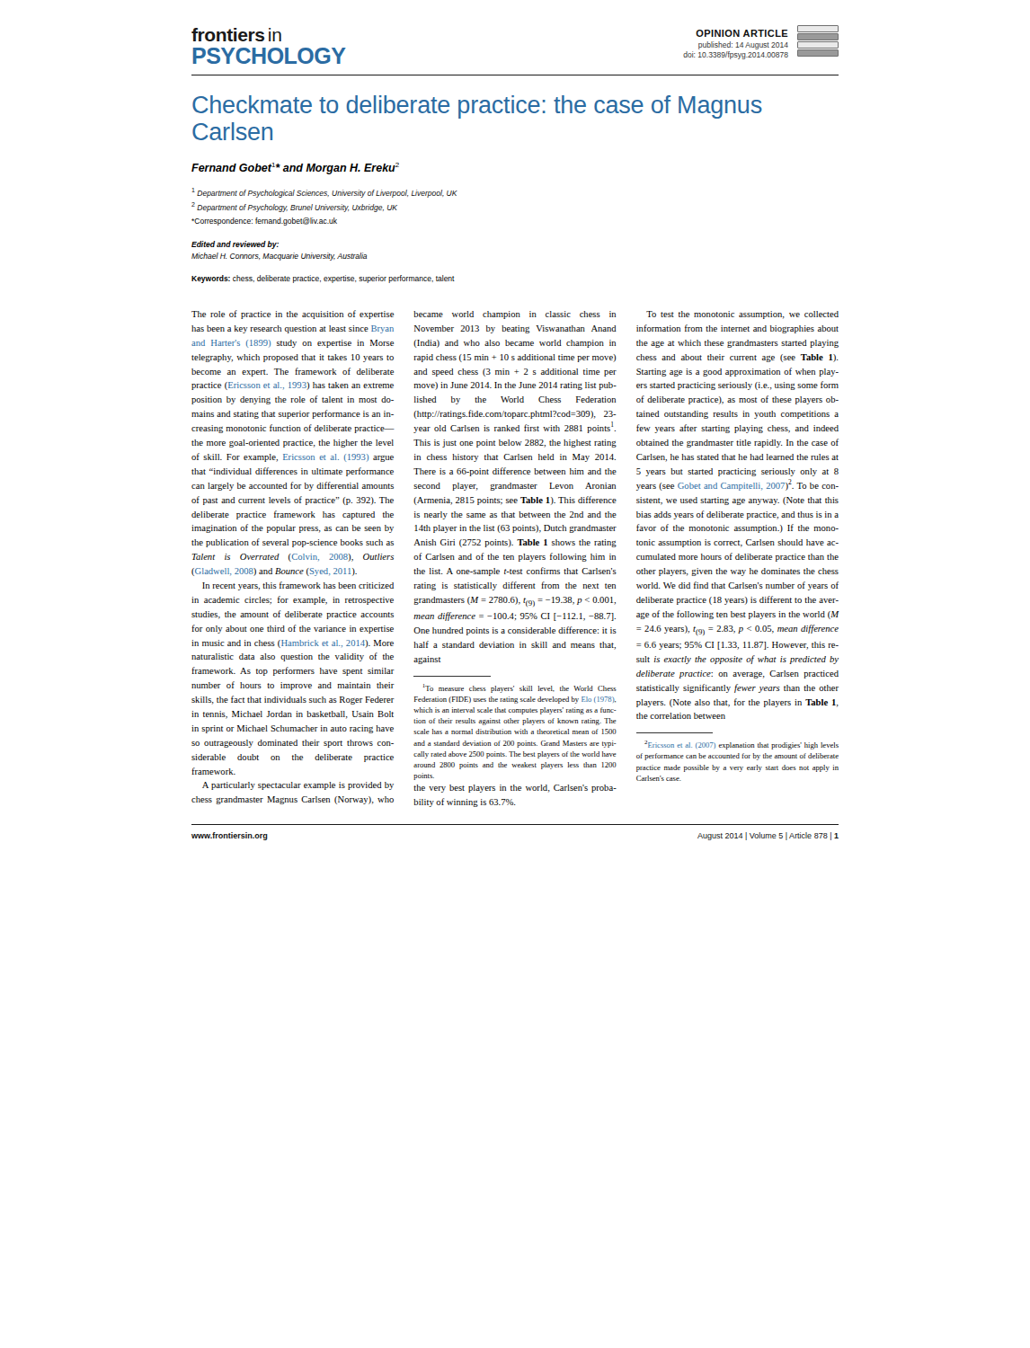frontiers in
PSYCHOLOGY
OPINION ARTICLE
published: 14 August 2014
doi: 10.3389/fpsyg.2014.00878
Checkmate to deliberate practice: the case of Magnus Carlsen
Fernand Gobet1* and Morgan H. Ereku2
1 Department of Psychological Sciences, University of Liverpool, Liverpool, UK
2 Department of Psychology, Brunel University, Uxbridge, UK
*Correspondence: fernand.gobet@liv.ac.uk
Edited and reviewed by:
Michael H. Connors, Macquarie University, Australia
Keywords: chess, deliberate practice, expertise, superior performance, talent
The role of practice in the acquisition of expertise has been a key research question at least since Bryan and Harter's (1899) study on expertise in Morse telegraphy, which proposed that it takes 10 years to become an expert. The framework of deliberate practice (Ericsson et al., 1993) has taken an extreme position by denying the role of talent in most domains and stating that superior performance is an increasing monotonic function of deliberate practice—the more goal-oriented practice, the higher the level of skill. For example, Ericsson et al. (1993) argue that “individual differences in ultimate performance can largely be accounted for by differential amounts of past and current levels of practice” (p. 392). The deliberate practice framework has captured the imagination of the popular press, as can be seen by the publication of several pop-science books such as Talent is Overrated (Colvin, 2008), Outliers (Gladwell, 2008) and Bounce (Syed, 2011).
In recent years, this framework has been criticized in academic circles; for example, in retrospective studies, the amount of deliberate practice accounts for only about one third of the variance in expertise in music and in chess (Hambrick et al., 2014). More naturalistic data also question the validity of the framework. As top performers have spent similar number of hours to improve and maintain their skills, the fact that individuals such as Roger Federer in tennis, Michael Jordan in basketball, Usain Bolt in sprint or Michael Schumacher in auto racing have so outrageously dominated their sport throws considerable doubt on the deliberate practice framework.
A particularly spectacular example is provided by chess grandmaster Magnus Carlsen (Norway), who became world champion in classic chess in November 2013 by beating Viswanathan Anand (India) and who also became world champion in rapid chess (15 min + 10 s additional time per move) and speed chess (3 min + 2 s additional time per move) in June 2014. In the June 2014 rating list published by the World Chess Federation (http://ratings.fide.com/toparc.phtml?cod=309), 23-year old Carlsen is ranked first with 2881 points1. This is just one point below 2882, the highest rating in chess history that Carlsen held in May 2014. There is a 66-point difference between him and the second player, grandmaster Levon Aronian (Armenia, 2815 points; see Table 1). This difference is nearly the same as that between the 2nd and the 14th player in the list (63 points), Dutch grandmaster Anish Giri (2752 points). Table 1 shows the rating of Carlsen and of the ten players following him in the list. A one-sample t-test confirms that Carlsen's rating is statistically different from the next ten grandmasters (M = 2780.6), t(9) = −19.38, p < 0.001, mean difference = −100.4; 95% CI [−112.1, −88.7]. One hundred points is a considerable difference: it is half a standard deviation in skill and means that, against
1To measure chess players' skill level, the World Chess Federation (FIDE) uses the rating scale developed by Elo (1978), which is an interval scale that computes players' rating as a function of their results against other players of known rating. The scale has a normal distribution with a theoretical mean of 1500 and a standard deviation of 200 points. Grand Masters are typically rated above 2500 points. The best players of the world have around 2800 points and the weakest players less than 1200 points.
the very best players in the world, Carlsen's probability of winning is 63.7%.
To test the monotonic assumption, we collected information from the internet and biographies about the age at which these grandmasters started playing chess and about their current age (see Table 1). Starting age is a good approximation of when players started practicing seriously (i.e., using some form of deliberate practice), as most of these players obtained outstanding results in youth competitions a few years after starting playing chess, and indeed obtained the grandmaster title rapidly. In the case of Carlsen, he has stated that he had learned the rules at 5 years but started practicing seriously only at 8 years (see Gobet and Campitelli, 2007)2. To be consistent, we used starting age anyway. (Note that this bias adds years of deliberate practice, and thus is in a favor of the monotonic assumption.) If the monotonic assumption is correct, Carlsen should have accumulated more hours of deliberate practice than the other players, given the way he dominates the chess world. We did find that Carlsen's number of years of deliberate practice (18 years) is different to the average of the following ten best players in the world (M = 24.6 years), t(9) = 2.83, p < 0.05, mean difference = 6.6 years; 95% CI [1.33, 11.87]. However, this result is exactly the opposite of what is predicted by deliberate practice: on average, Carlsen practiced statistically significantly fewer years than the other players. (Note also that, for the players in Table 1, the correlation between
2Ericsson et al. (2007) explanation that prodigies' high levels of performance can be accounted for by the amount of deliberate practice made possible by a very early start does not apply in Carlsen's case.
www.frontiersin.org
August 2014 | Volume 5 | Article 878 | 1